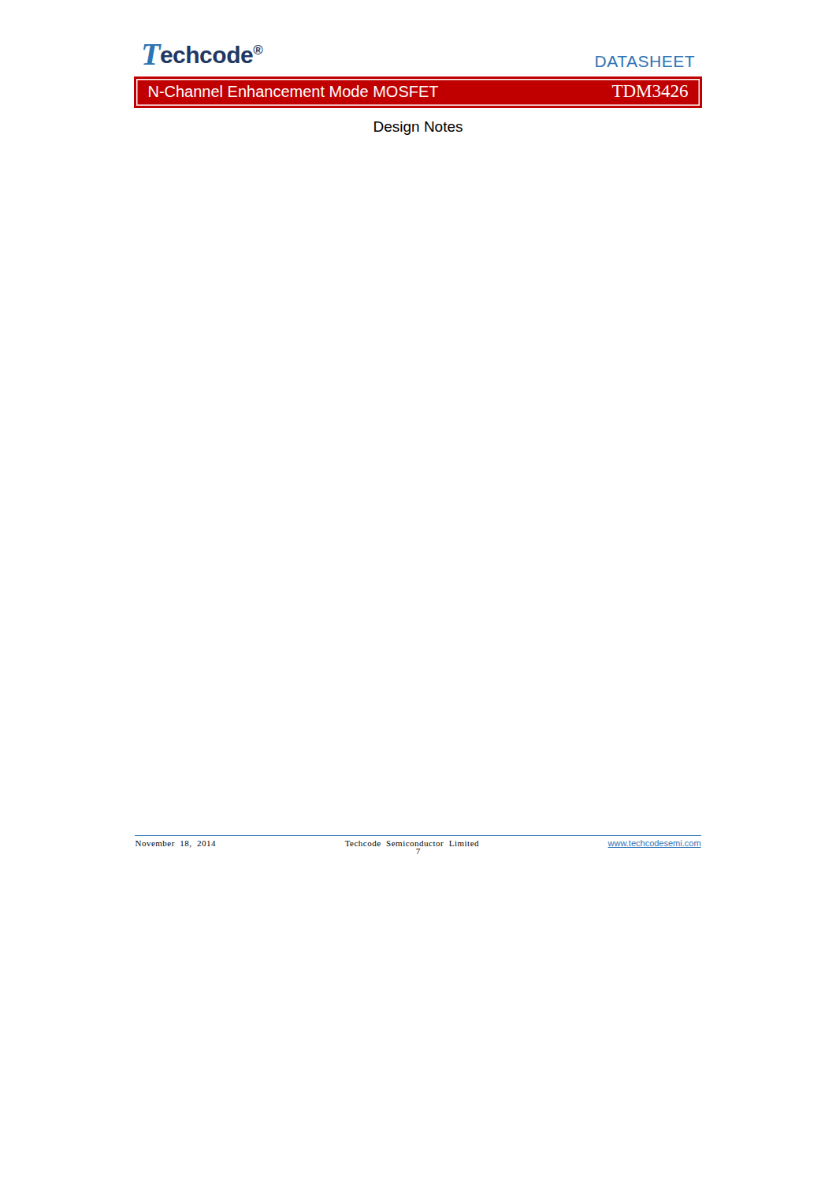Techcode®
DATASHEET
N-Channel Enhancement Mode MOSFET
TDM3426
Design Notes
November 18, 2014 Techcode Semiconductor Limited www.techcodesemi.com
7